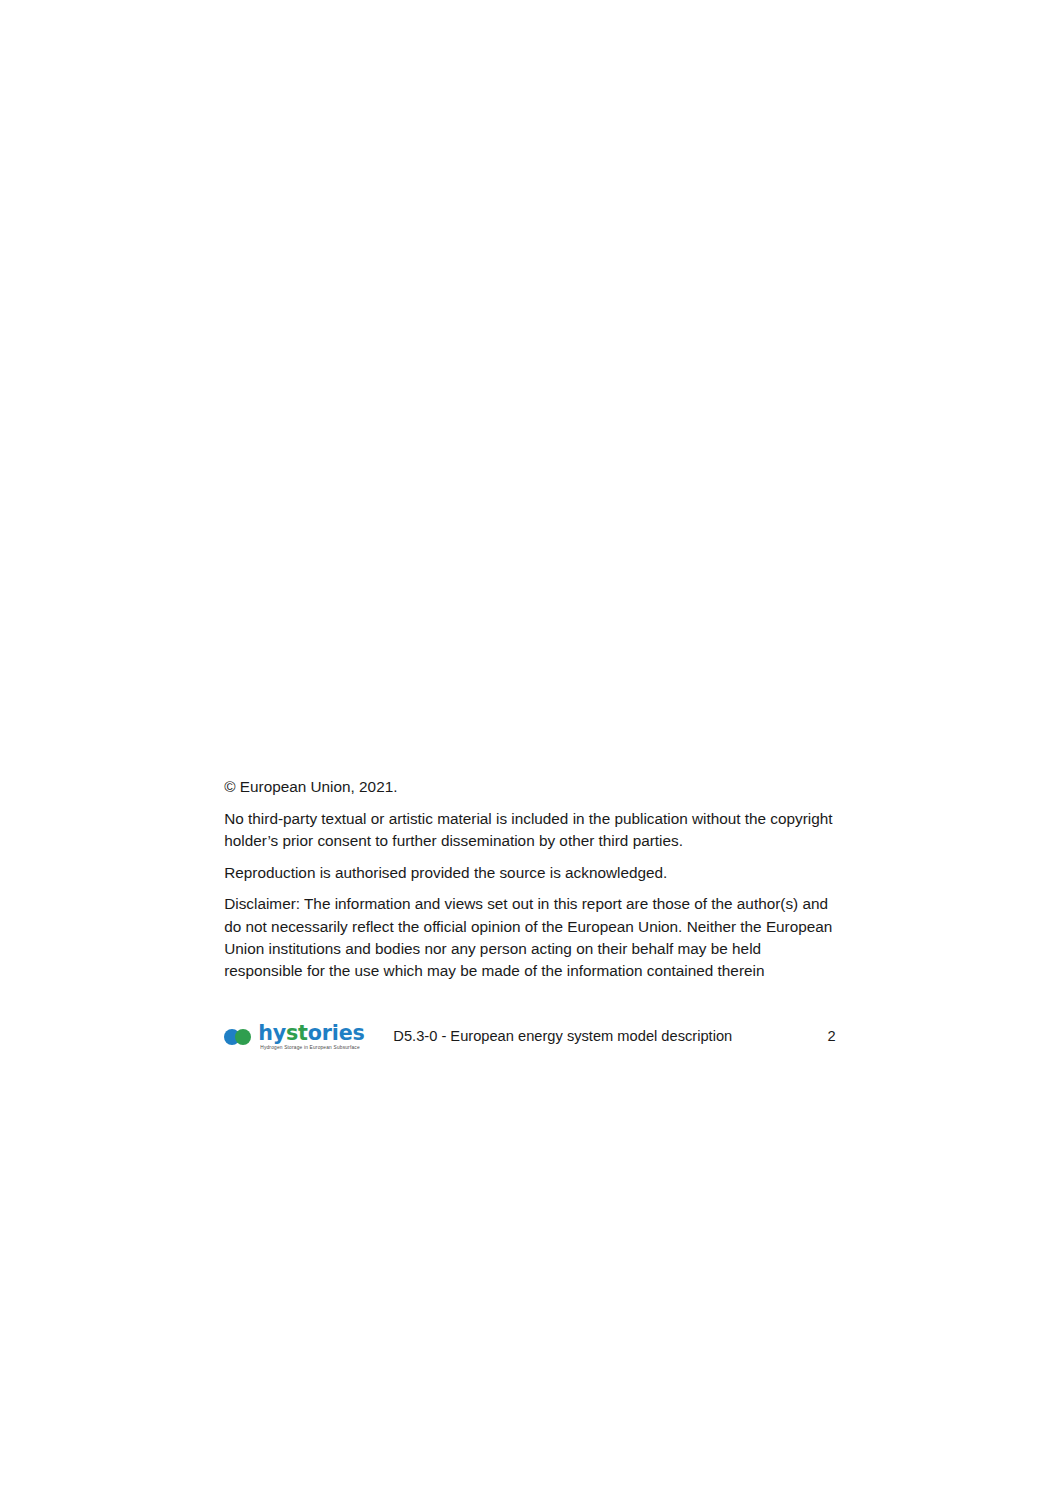© European Union, 2021.
No third-party textual or artistic material is included in the publication without the copyright holder’s prior consent to further dissemination by other third parties.
Reproduction is authorised provided the source is acknowledged.
Disclaimer: The information and views set out in this report are those of the author(s) and do not necessarily reflect the official opinion of the European Union. Neither the European Union institutions and bodies nor any person acting on their behalf may be held responsible for the use which may be made of the information contained therein
hy st ories Hydrogen Storage in European Subsurface
D5.3-0 - European energy system model description
2